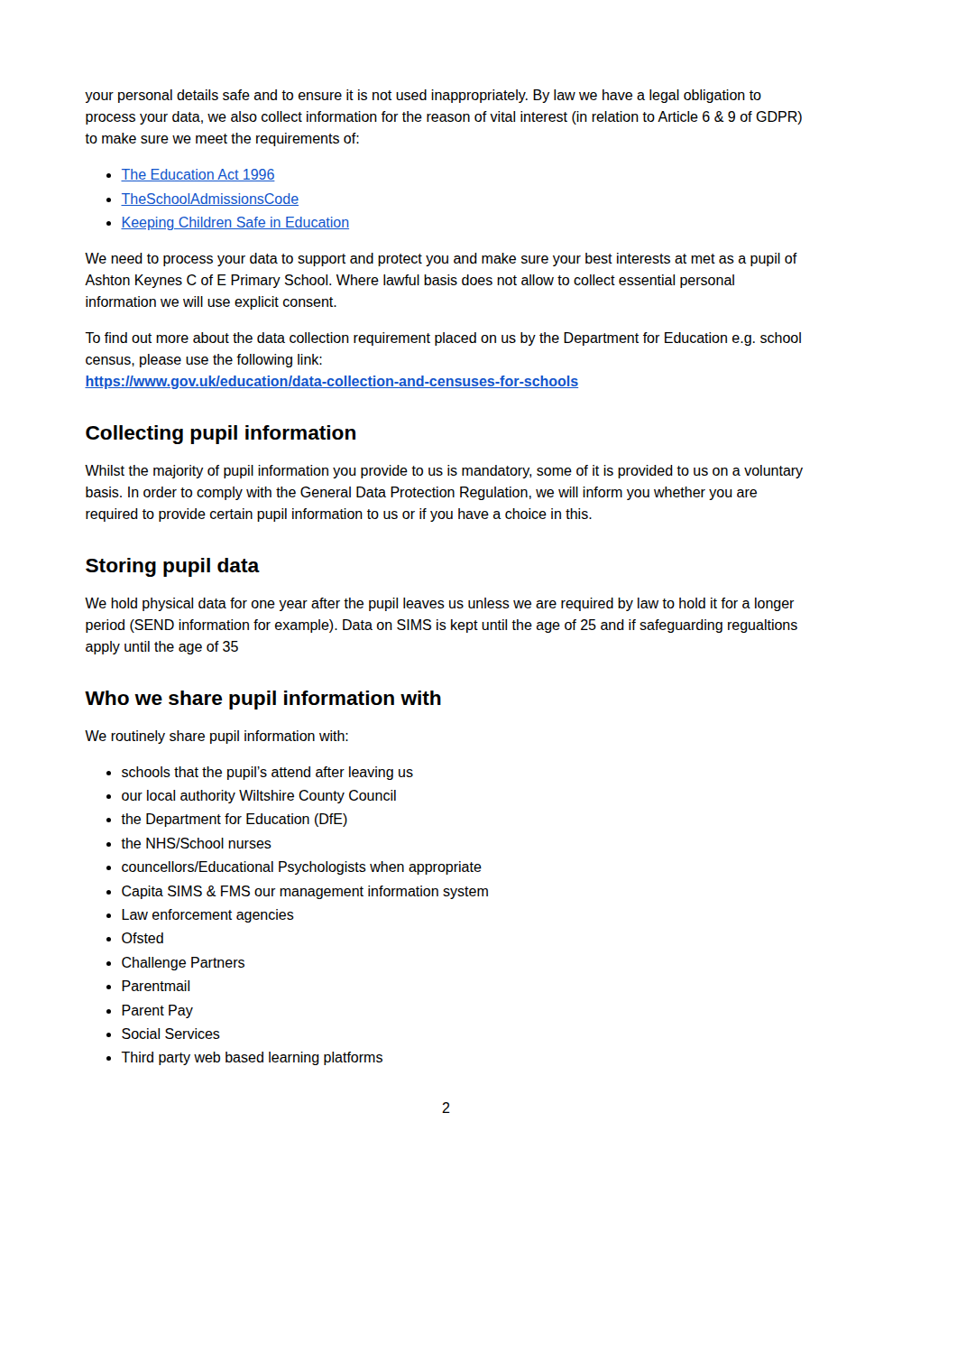your personal details safe and to ensure it is not used inappropriately. By law we have a legal obligation to process your data, we also collect information for the reason of vital interest (in relation to Article 6 & 9 of GDPR) to make sure we meet the requirements of:
The Education Act 1996
TheSchoolAdmissionsCode
Keeping Children Safe in Education
We need to process your data to support and protect you and make sure your best interests at met as a pupil of Ashton Keynes C of E Primary School. Where lawful basis does not allow to collect essential personal information we will use explicit consent.
To find out more about the data collection requirement placed on us by the Department for Education e.g. school census, please use the following link:
https://www.gov.uk/education/data-collection-and-censuses-for-schools
Collecting pupil information
Whilst the majority of pupil information you provide to us is mandatory, some of it is provided to us on a voluntary basis. In order to comply with the General Data Protection Regulation, we will inform you whether you are required to provide certain pupil information to us or if you have a choice in this.
Storing pupil data
We hold physical data for one year after the pupil leaves us unless we are required by law to hold it for a longer period (SEND information for example). Data on SIMS is kept until the age of 25 and if safeguarding regualtions apply until the age of 35
Who we share pupil information with
We routinely share pupil information with:
schools that the pupil’s attend after leaving us
our local authority Wiltshire County Council
the Department for Education (DfE)
the NHS/School nurses
councellors/Educational Psychologists when appropriate
Capita SIMS & FMS our management information system
Law enforcement agencies
Ofsted
Challenge Partners
Parentmail
Parent Pay
Social Services
Third party web based learning platforms
2